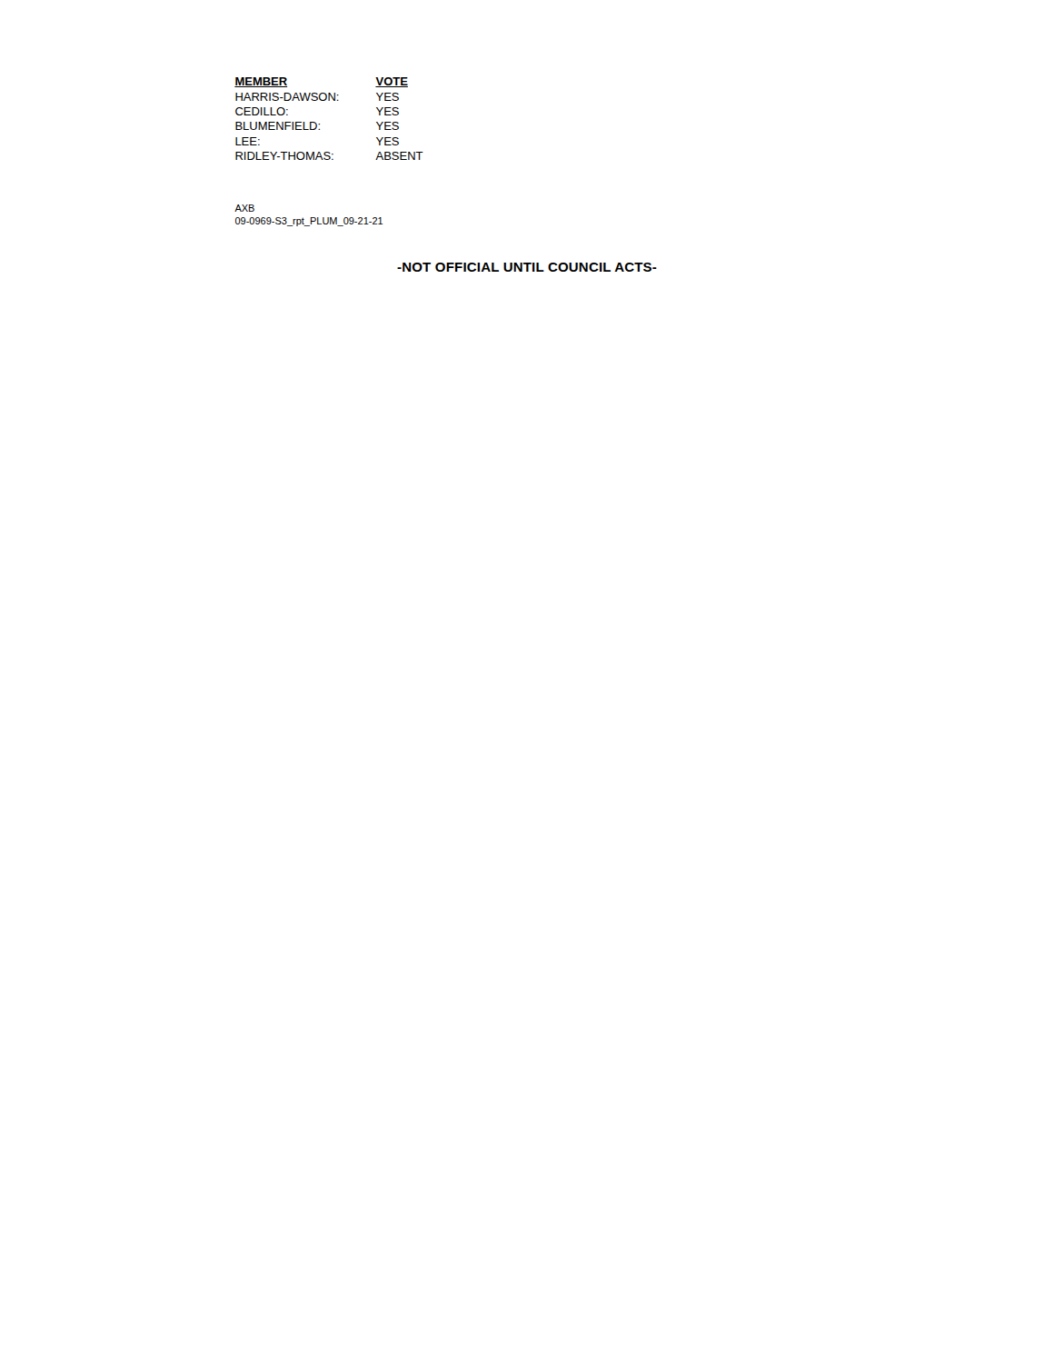| MEMBER | VOTE |
| --- | --- |
| HARRIS-DAWSON: | YES |
| CEDILLO: | YES |
| BLUMENFIELD: | YES |
| LEE: | YES |
| RIDLEY-THOMAS: | ABSENT |
AXB
09-0969-S3_rpt_PLUM_09-21-21
-NOT OFFICIAL UNTIL COUNCIL ACTS-